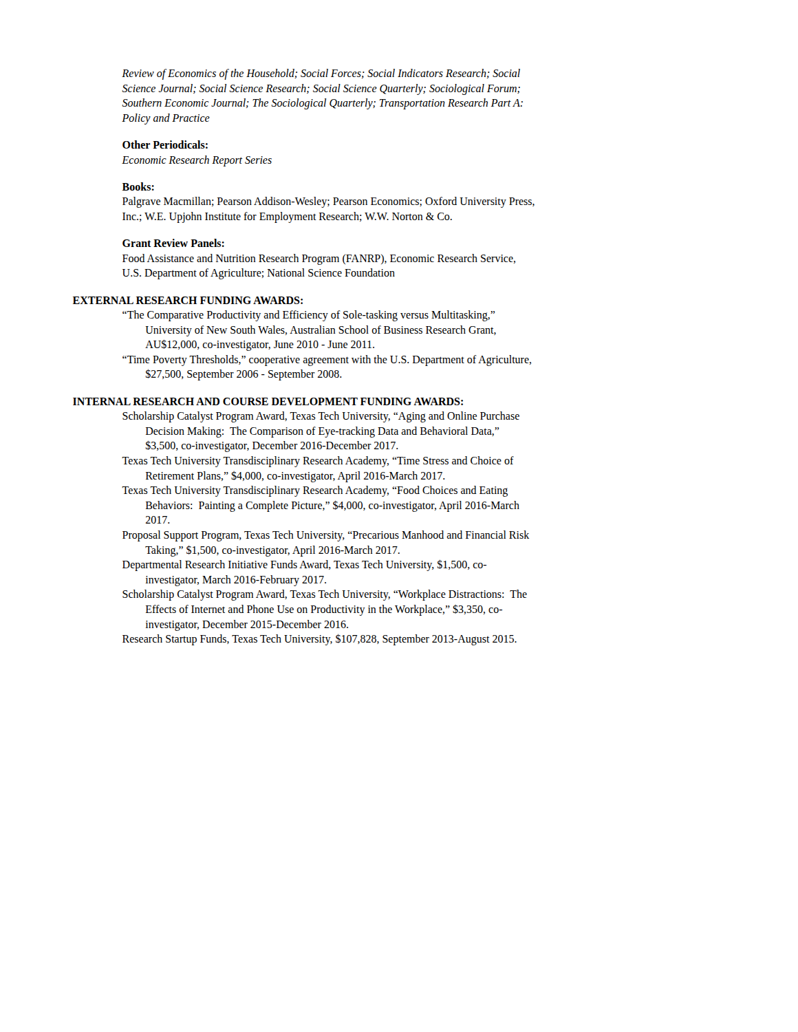Review of Economics of the Household; Social Forces; Social Indicators Research; Social Science Journal; Social Science Research; Social Science Quarterly; Sociological Forum; Southern Economic Journal; The Sociological Quarterly; Transportation Research Part A: Policy and Practice
Other Periodicals:
Economic Research Report Series
Books:
Palgrave Macmillan; Pearson Addison-Wesley; Pearson Economics; Oxford University Press, Inc.; W.E. Upjohn Institute for Employment Research; W.W. Norton & Co.
Grant Review Panels:
Food Assistance and Nutrition Research Program (FANRP), Economic Research Service, U.S. Department of Agriculture; National Science Foundation
EXTERNAL RESEARCH FUNDING AWARDS:
“The Comparative Productivity and Efficiency of Sole-tasking versus Multitasking,” University of New South Wales, Australian School of Business Research Grant, AU$12,000, co-investigator, June 2010 - June 2011.
“Time Poverty Thresholds,” cooperative agreement with the U.S. Department of Agriculture, $27,500, September 2006 - September 2008.
INTERNAL RESEARCH AND COURSE DEVELOPMENT FUNDING AWARDS:
Scholarship Catalyst Program Award, Texas Tech University, “Aging and Online Purchase Decision Making: The Comparison of Eye-tracking Data and Behavioral Data,” $3,500, co-investigator, December 2016-December 2017.
Texas Tech University Transdisciplinary Research Academy, “Time Stress and Choice of Retirement Plans,” $4,000, co-investigator, April 2016-March 2017.
Texas Tech University Transdisciplinary Research Academy, “Food Choices and Eating Behaviors: Painting a Complete Picture,” $4,000, co-investigator, April 2016-March 2017.
Proposal Support Program, Texas Tech University, “Precarious Manhood and Financial Risk Taking,” $1,500, co-investigator, April 2016-March 2017.
Departmental Research Initiative Funds Award, Texas Tech University, $1,500, co-investigator, March 2016-February 2017.
Scholarship Catalyst Program Award, Texas Tech University, “Workplace Distractions: The Effects of Internet and Phone Use on Productivity in the Workplace,” $3,350, co-investigator, December 2015-December 2016.
Research Startup Funds, Texas Tech University, $107,828, September 2013-August 2015.